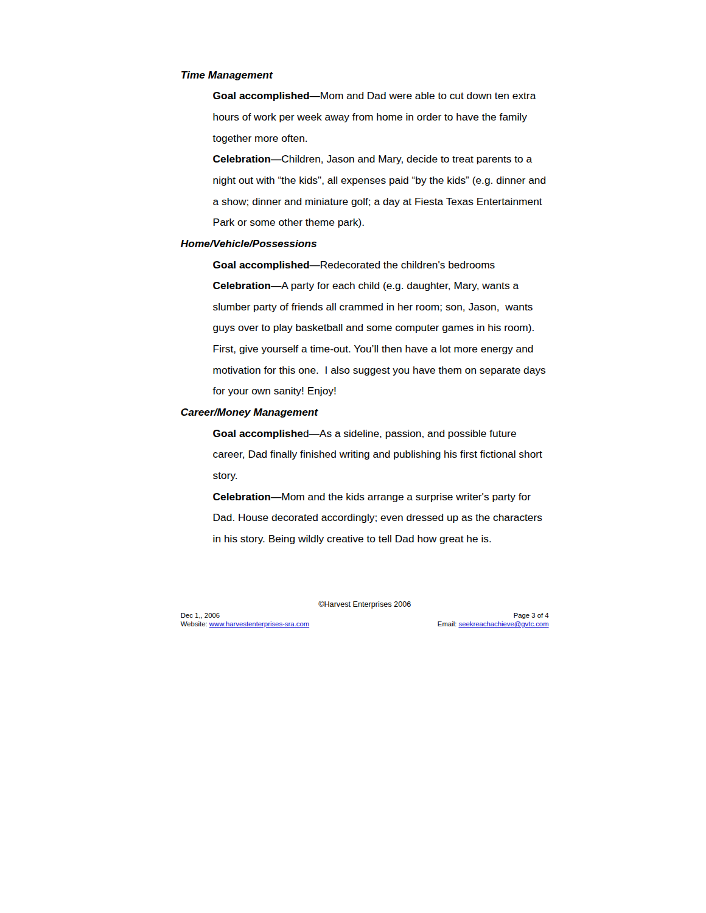Time Management
Goal accomplished—Mom and Dad were able to cut down ten extra hours of work per week away from home in order to have the family together more often.
Celebration—Children, Jason and Mary, decide to treat parents to a night out with “the kids", all expenses paid “by the kids” (e.g. dinner and a show; dinner and miniature golf; a day at Fiesta Texas Entertainment Park or some other theme park).
Home/Vehicle/Possessions
Goal accomplished—Redecorated the children's bedrooms
Celebration—A party for each child (e.g. daughter, Mary, wants a slumber party of friends all crammed in her room; son, Jason, wants guys over to play basketball and some computer games in his room). First, give yourself a time-out. You’ll then have a lot more energy and motivation for this one. I also suggest you have them on separate days for your own sanity! Enjoy!
Career/Money Management
Goal accomplished—As a sideline, passion, and possible future career, Dad finally finished writing and publishing his first fictional short story.
Celebration—Mom and the kids arrange a surprise writer's party for Dad. House decorated accordingly; even dressed up as the characters in his story. Being wildly creative to tell Dad how great he is.
©Harvest Enterprises 2006
Dec 1,, 2006
Website: www.harvestenterprises-sra.com
Page 3 of 4
Email: seekreachachieve@gvtc.com